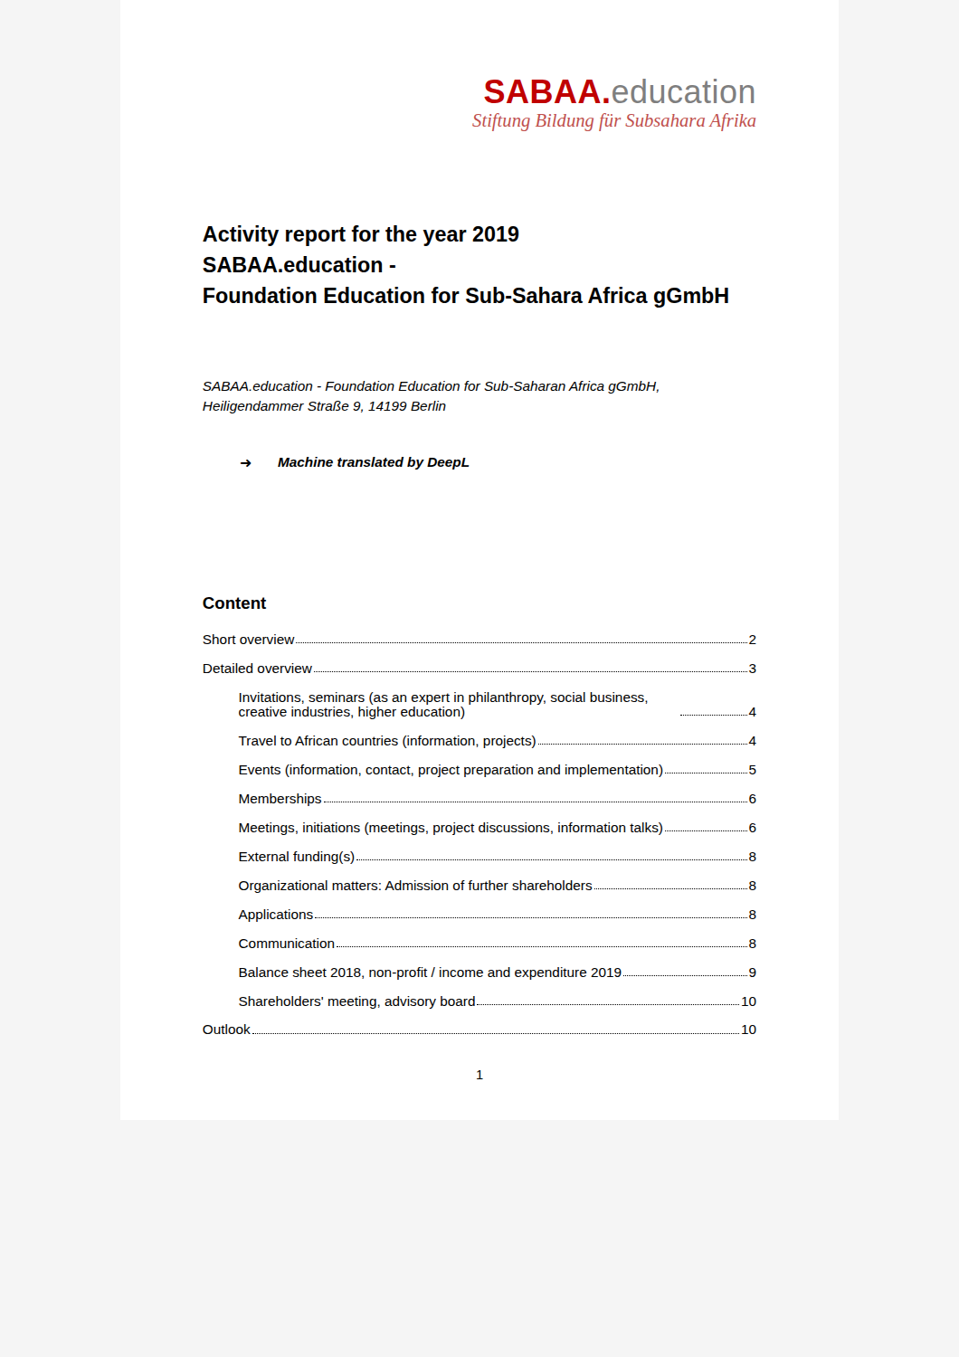SABAA. education
Stiftung Bildung für Subsahara Afrika
Activity report for the year 2019
SABAA.education -
Foundation Education for Sub-Sahara Africa gGmbH
SABAA.education - Foundation Education for Sub-Saharan Africa gGmbH,
Heiligendammer Straße 9, 14199 Berlin
Machine translated by DeepL
Content
Short overview 2
Detailed overview 3
Invitations, seminars (as an expert in philanthropy, social business, creative industries, higher education) 4
Travel to African countries (information, projects) 4
Events (information, contact, project preparation and implementation) 5
Memberships 6
Meetings, initiations (meetings, project discussions, information talks) 6
External funding(s) 8
Organizational matters: Admission of further shareholders 8
Applications 8
Communication 8
Balance sheet 2018, non-profit / income and expenditure 2019 9
Shareholders' meeting, advisory board 10
Outlook 10
1